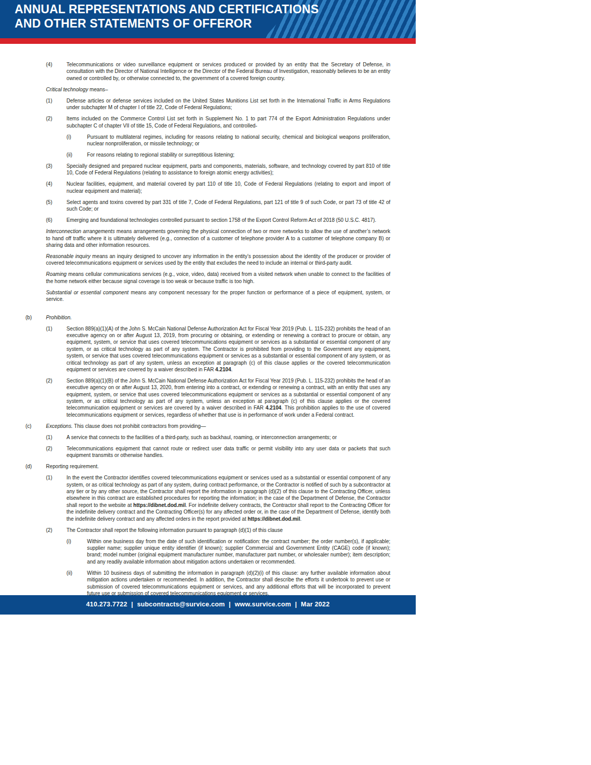Annual Representations and Certifications
and Other Statements of Offeror
(4)
Telecommunications or video surveillance equipment or services produced or provided by an entity that the Secretary of Defense, in consultation with the Director of National Intelligence or the Director of the Federal Bureau of Investigation, reasonably believes to be an entity owned or controlled by, or otherwise connected to, the government of a covered foreign country.
Critical technology means–
(1)
Defense articles or defense services included on the United States Munitions List set forth in the International Traffic in Arms Regulations under subchapter M of chapter I of title 22, Code of Federal Regulations;
(2)
Items included on the Commerce Control List set forth in Supplement No. 1 to part 774 of the Export Administration Regulations under subchapter C of chapter VII of title 15, Code of Federal Regulations, and controlled-
(i)
Pursuant to multilateral regimes, including for reasons relating to national security, chemical and biological weapons proliferation, nuclear nonproliferation, or missile technology; or
(ii)
For reasons relating to regional stability or surreptitious listening;
(3)
Specially designed and prepared nuclear equipment, parts and components, materials, software, and technology covered by part 810 of title 10, Code of Federal Regulations (relating to assistance to foreign atomic energy activities);
(4)
Nuclear facilities, equipment, and material covered by part 110 of title 10, Code of Federal Regulations (relating to export and import of nuclear equipment and material);
(5)
Select agents and toxins covered by part 331 of title 7, Code of Federal Regulations, part 121 of title 9 of such Code, or part 73 of title 42 of such Code; or
(6)
Emerging and foundational technologies controlled pursuant to section 1758 of the Export Control Reform Act of 2018 (50 U.S.C. 4817).
Interconnection arrangements means arrangements governing the physical connection of two or more networks to allow the use of another’s network to hand off traffic where it is ultimately delivered (e.g., connection of a customer of telephone provider A to a customer of telephone company B) or sharing data and other information resources.
Reasonable inquiry means an inquiry designed to uncover any information in the entity’s possession about the identity of the producer or provider of covered telecommunications equipment or services used by the entity that excludes the need to include an internal or third-party audit.
Roaming means cellular communications services (e.g., voice, video, data) received from a visited network when unable to connect to the facilities of the home network either because signal coverage is too weak or because traffic is too high.
Substantial or essential component means any component necessary for the proper function or performance of a piece of equipment, system, or service.
(b)
Prohibition.
(1)
Section 889(a)(1)(A) of the John S. McCain National Defense Authorization Act for Fiscal Year 2019 (Pub. L. 115-232) prohibits the head of an executive agency on or after August 13, 2019, from procuring or obtaining, or extending or renewing a contract to procure or obtain, any equipment, system, or service that uses covered telecommunications equipment or services as a substantial or essential component of any system, or as critical technology as part of any system. The Contractor is prohibited from providing to the Government any equipment, system, or service that uses covered telecommunications equipment or services as a substantial or essential component of any system, or as critical technology as part of any system, unless an exception at paragraph (c) of this clause applies or the covered telecommunication equipment or services are covered by a waiver described in FAR 4.2104.
(2)
Section 889(a)(1)(B) of the John S. McCain National Defense Authorization Act for Fiscal Year 2019 (Pub. L. 115-232) prohibits the head of an executive agency on or after August 13, 2020, from entering into a contract, or extending or renewing a contract, with an entity that uses any equipment, system, or service that uses covered telecommunications equipment or services as a substantial or essential component of any system, or as critical technology as part of any system, unless an exception at paragraph (c) of this clause applies or the covered telecommunication equipment or services are covered by a waiver described in FAR 4.2104. This prohibition applies to the use of covered telecommunications equipment or services, regardless of whether that use is in performance of work under a Federal contract.
(c)
Exceptions. This clause does not prohibit contractors from providing—
(1)
A service that connects to the facilities of a third-party, such as backhaul, roaming, or interconnection arrangements; or
(2)
Telecommunications equipment that cannot route or redirect user data traffic or permit visibility into any user data or packets that such equipment transmits or otherwise handles.
(d)
Reporting requirement.
(1)
In the event the Contractor identifies covered telecommunications equipment or services used as a substantial or essential component of any system, or as critical technology as part of any system, during contract performance, or the Contractor is notified of such by a subcontractor at any tier or by any other source, the Contractor shall report the information in paragraph (d)(2) of this clause to the Contracting Officer, unless elsewhere in this contract are established procedures for reporting the information; in the case of the Department of Defense, the Contractor shall report to the website at https://dibnet.dod.mil. For indefinite delivery contracts, the Contractor shall report to the Contracting Officer for the indefinite delivery contract and the Contracting Officer(s) for any affected order or, in the case of the Department of Defense, identify both the indefinite delivery contract and any affected orders in the report provided at https://dibnet.dod.mil.
(2)
The Contractor shall report the following information pursuant to paragraph (d)(1) of this clause
(i)
Within one business day from the date of such identification or notification: the contract number; the order number(s), if applicable; supplier name; supplier unique entity identifier (if known); supplier Commercial and Government Entity (CAGE) code (if known); brand; model number (original equipment manufacturer number, manufacturer part number, or wholesaler number); item description; and any readily available information about mitigation actions undertaken or recommended.
(ii)
Within 10 business days of submitting the information in paragraph (d)(2)(i) of this clause: any further available information about mitigation actions undertaken or recommended. In addition, the Contractor shall describe the efforts it undertook to prevent use or submission of covered telecommunications equipment or services, and any additional efforts that will be incorporated to prevent future use or submission of covered telecommunications equipment or services.
Page 6 of 17
410.273.7722 | subcontracts@survice.com | www.survice.com | Mar 2022